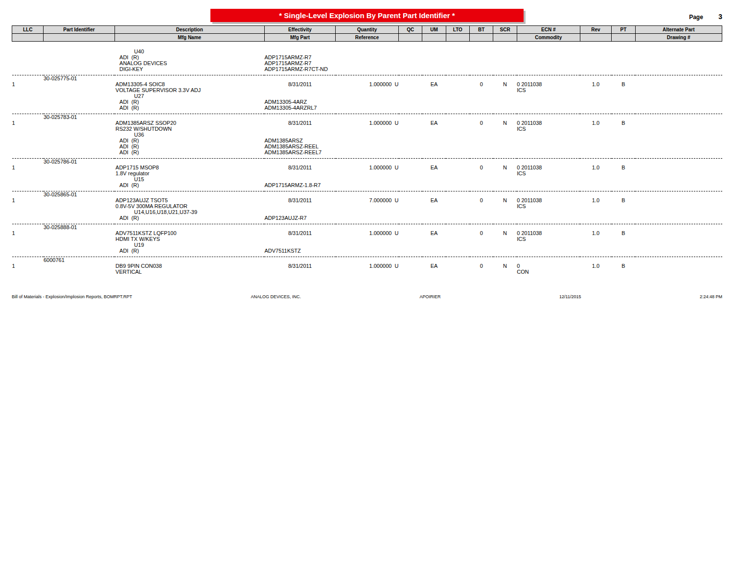* Single-Level Explosion By Parent Part Identifier *
Page 3
| LLC | Part Identifier | Description | Effectivity | Quantity | QC | UM | LTO | BT | SCR | ECN # | Rev | PT | Alternate Part |
| --- | --- | --- | --- | --- | --- | --- | --- | --- | --- | --- | --- | --- | --- |
| | | Mfg Name | Mfg Part | Reference | | | | | | Commodity | | | Drawing # |
| | | U40 | | | | | | | | | | | |
| | | ADI (R) | ADP1715ARMZ-R7 | | | | | | | | | | |
| | | ANALOG DEVICES | ADP1715ARMZ-R7 | | | | | | | | | | |
| | | DIGI-KEY | ADP1715ARMZ-R7CT-ND | | | | | | | | | | |
| | 30-025775-01 | |
| 1 | | ADM13305-4 SOIC8 | 8/31/2011 | 1.000000 U | | EA | | 0 | N | 0 2011038 | 1.0 | B | |
| | | VOLTAGE SUPERVISOR 3.3V ADJ | | | | | | | | ICS | | | |
| | | U27 | | | | | | | | | | | |
| | | ADI (R) | ADM13305-4ARZ | | | | | | | | | | |
| | | ADI (R) | ADM13305-4ARZRL7 | | | | | | | | | | |
| | 30-025783-01 | |
| 1 | | ADM1385ARSZ SSOP20 | 8/31/2011 | 1.000000 U | | EA | | 0 | N | 0 2011038 | 1.0 | B | |
| | | RS232 W/SHUTDOWN | | | | | | | | ICS | | | |
| | | U36 | | | | | | | | | | | |
| | | ADI (R) | ADM1385ARSZ | | | | | | | | | | |
| | | ADI (R) | ADM1385ARSZ-REEL | | | | | | | | | | |
| | | ADI (R) | ADM1385ARSZ-REEL7 | | | | | | | | | | |
| | 30-025786-01 | |
| 1 | | ADP1715 MSOP8 | 8/31/2011 | 1.000000 U | | EA | | 0 | N | 0 2011038 | 1.0 | B | |
| | | 1.8V regulator | | | | | | | | ICS | | | |
| | | U15 | | | | | | | | | | | |
| | | ADI (R) | ADP1715ARMZ-1.8-R7 | | | | | | | | | | |
| | 30-025865-01 | |
| 1 | | ADP123AUJZ TSOT5 | 8/31/2011 | 7.000000 U | | EA | | 0 | N | 0 2011038 | 1.0 | B | |
| | | 0.8V-5V 300MA REGULATOR | | | | | | | | ICS | | | |
| | | U14,U16,U18,U21,U37-39 | | | | | | | | | | | |
| | | ADI (R) | ADP123AUJZ-R7 | | | | | | | | | | |
| | 30-025888-01 | |
| 1 | | ADV7511KSTZ LQFP100 | 8/31/2011 | 1.000000 U | | EA | | 0 | N | 0 2011038 | 1.0 | B | |
| | | HDMI TX W/KEYS | | | | | | | | ICS | | | |
| | | U19 | | | | | | | | | | | |
| | | ADI (R) | ADV7511KSTZ | | | | | | | | | | |
| | 6000761 | |
| 1 | | DB9 9PIN CON038 | 8/31/2011 | 1.000000 U | | EA | | 0 | N | 0 | 1.0 | B | |
| | | VERTICAL | | | | | | | | CON | | | |
Bill of Materials - Explosion/Implosion Reports, BOMRPT.RPT ANALOG DEVICES, INC. APOIRIER 12/11/2015 2:24:48 PM